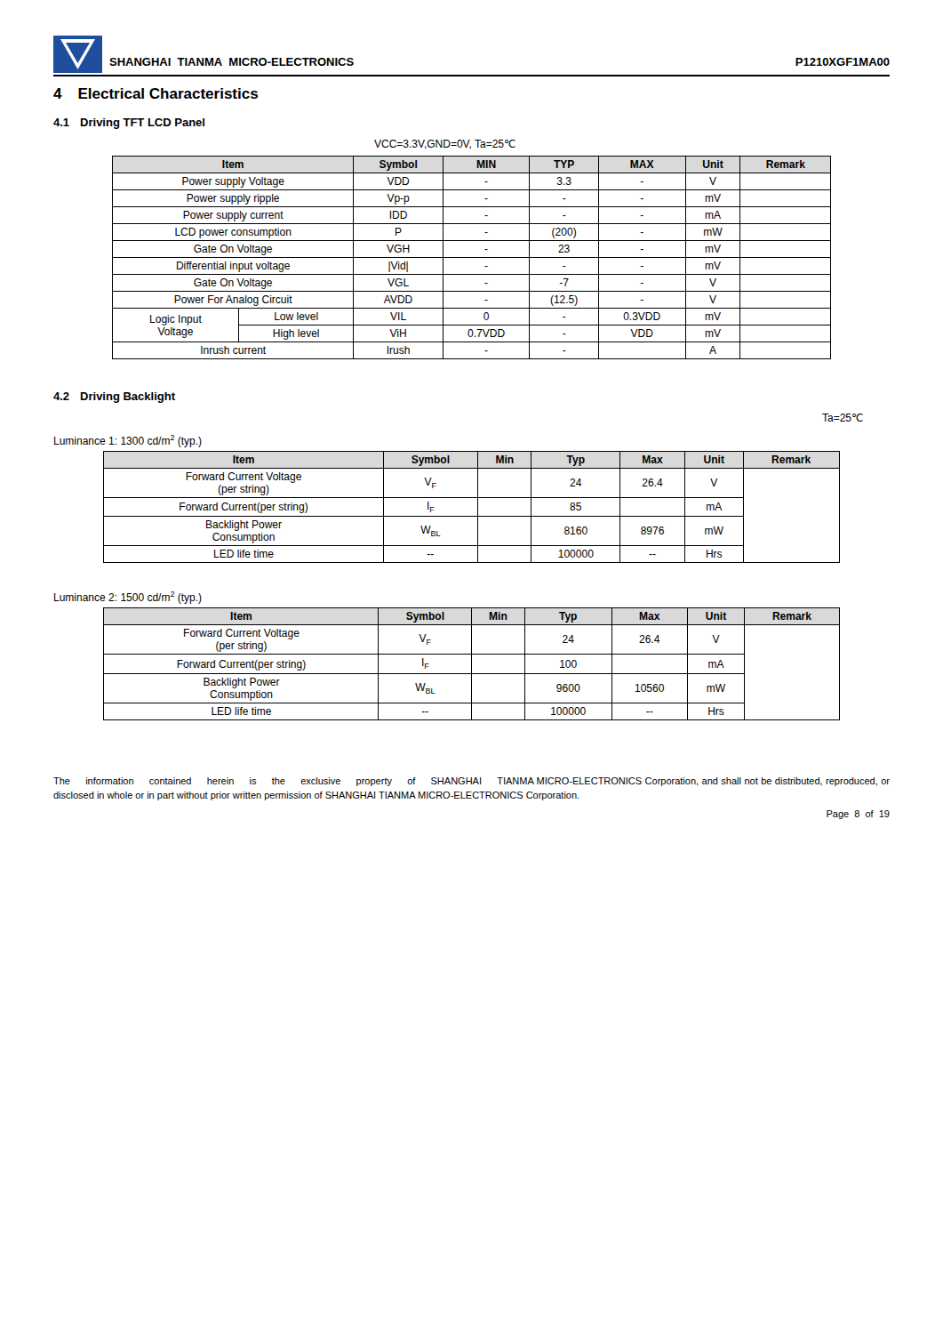SHANGHAI TIANMA MICRO-ELECTRONICS P1210XGF1MA00
4 Electrical Characteristics
4.1 Driving TFT LCD Panel
VCC=3.3V,GND=0V, Ta=25℃
| Item | Symbol | MIN | TYP | MAX | Unit | Remark |
| --- | --- | --- | --- | --- | --- | --- |
| Power supply Voltage | VDD | - | 3.3 | - | V | |
| Power supply ripple | Vp-p | - | - | - | mV | |
| Power supply current | IDD | - | - | - | mA | |
| LCD power consumption | P | - | (200) | - | mW | |
| Gate On Voltage | VGH | - | 23 | - | mV | |
| Differential input voltage | /Vid/ | - | - | - | mV | |
| Gate On Voltage | VGL | - | -7 | - | V | |
| Power For Analog Circuit | AVDD | - | (12.5) | - | V | |
| Logic Input Voltage | Low level | VIL | 0 | - | 0.3VDD | mV | |
| High level | ViH | 0.7VDD | - | VDD | mV | |
| Inrush current | Irush | - | - | | A | |
4.2 Driving Backlight
Ta=25℃
Luminance 1: 1300 cd/m2 (typ.)
| Item | Symbol | Min | Typ | Max | Unit | Remark |
| --- | --- | --- | --- | --- | --- | --- |
| Forward Current Voltage (per string) | V F | | 24 | 26.4 | V | |
| Forward Current(per string) | I F | | 85 | | mA |
| Backlight Power Consumption | W BL | | 8160 | 8976 | mW |
| LED life time | -- | | 100000 | -- | Hrs |
Luminance 2: 1500 cd/m2 (typ.)
| Item | Symbol | Min | Typ | Max | Unit | Remark |
| --- | --- | --- | --- | --- | --- | --- |
| Forward Current Voltage (per string) | V F | | 24 | 26.4 | V | |
| Forward Current(per string) | I F | | 100 | | mA |
| Backlight Power Consumption | W BL | | 9600 | 10560 | mW |
| LED life time | -- | | 100000 | -- | Hrs |
The information contained herein is the exclusive property of SHANGHAI TIANMA MICRO-ELECTRONICS Corporation, and shall not be distributed, reproduced, or disclosed in whole or in part without prior written permission of SHANGHAI TIANMA MICRO-ELECTRONICS Corporation.
Page 8 of 19